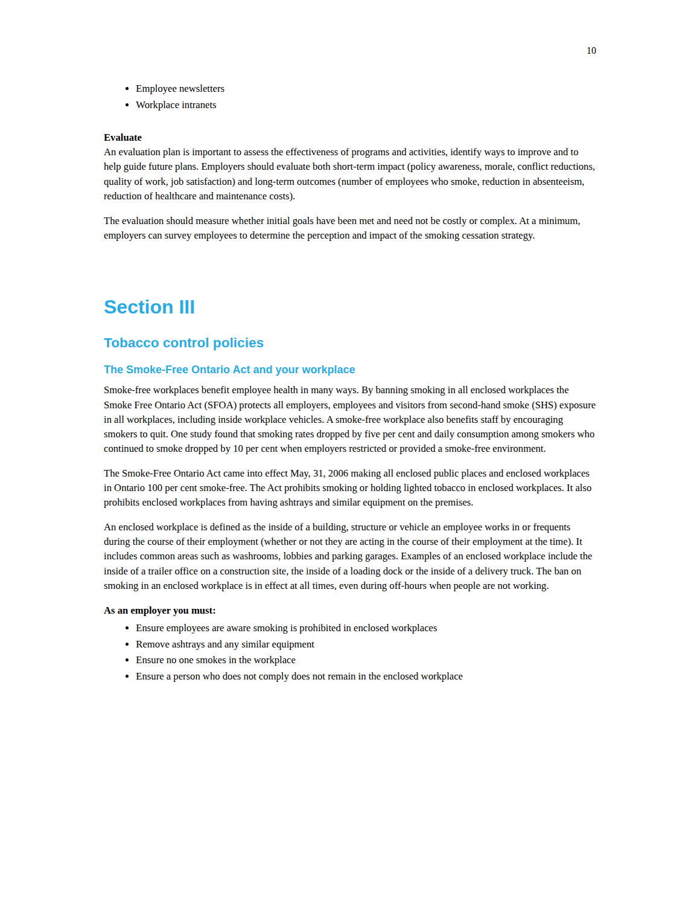10
Employee newsletters
Workplace intranets
Evaluate
An evaluation plan is important to assess the effectiveness of programs and activities, identify ways to improve and to help guide future plans. Employers should evaluate both short-term impact (policy awareness, morale, conflict reductions, quality of work, job satisfaction) and long-term outcomes (number of employees who smoke, reduction in absenteeism, reduction of healthcare and maintenance costs).
The evaluation should measure whether initial goals have been met and need not be costly or complex. At a minimum, employers can survey employees to determine the perception and impact of the smoking cessation strategy.
Section III
Tobacco control policies
The Smoke-Free Ontario Act and your workplace
Smoke-free workplaces benefit employee health in many ways. By banning smoking in all enclosed workplaces the Smoke Free Ontario Act (SFOA) protects all employers, employees and visitors from second-hand smoke (SHS) exposure in all workplaces, including inside workplace vehicles. A smoke-free workplace also benefits staff by encouraging smokers to quit. One study found that smoking rates dropped by five per cent and daily consumption among smokers who continued to smoke dropped by 10 per cent when employers restricted or provided a smoke-free environment.
The Smoke-Free Ontario Act came into effect May, 31, 2006 making all enclosed public places and enclosed workplaces in Ontario 100 per cent smoke-free. The Act prohibits smoking or holding lighted tobacco in enclosed workplaces. It also prohibits enclosed workplaces from having ashtrays and similar equipment on the premises.
An enclosed workplace is defined as the inside of a building, structure or vehicle an employee works in or frequents during the course of their employment (whether or not they are acting in the course of their employment at the time). It includes common areas such as washrooms, lobbies and parking garages. Examples of an enclosed workplace include the inside of a trailer office on a construction site, the inside of a loading dock or the inside of a delivery truck. The ban on smoking in an enclosed workplace is in effect at all times, even during off-hours when people are not working.
As an employer you must:
Ensure employees are aware smoking is prohibited in enclosed workplaces
Remove ashtrays and any similar equipment
Ensure no one smokes in the workplace
Ensure a person who does not comply does not remain in the enclosed workplace